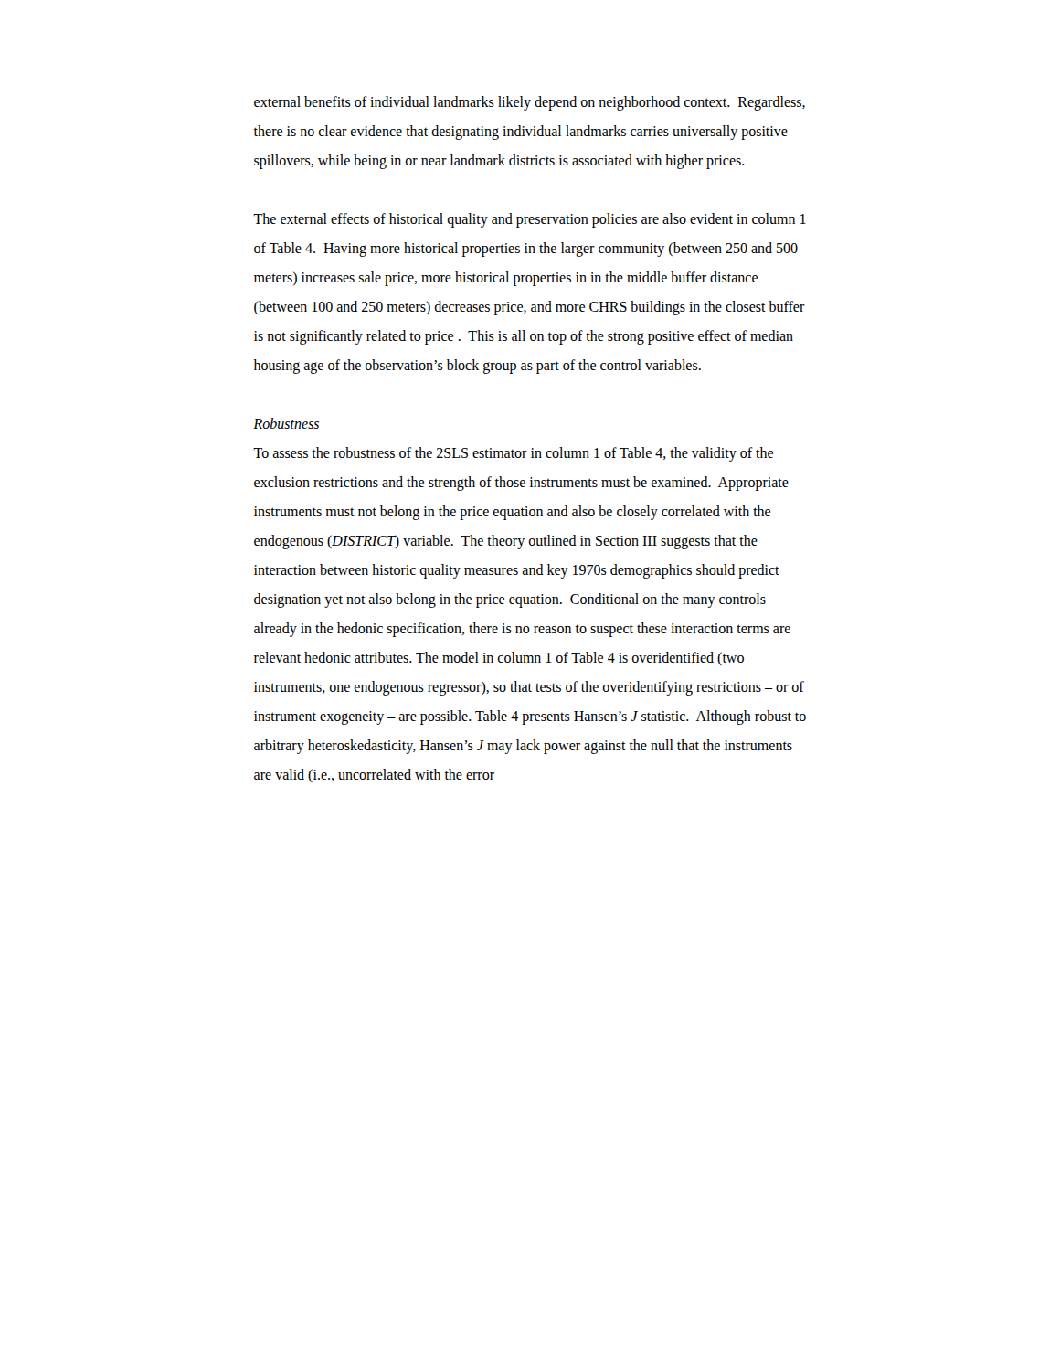external benefits of individual landmarks likely depend on neighborhood context. Regardless, there is no clear evidence that designating individual landmarks carries universally positive spillovers, while being in or near landmark districts is associated with higher prices.
The external effects of historical quality and preservation policies are also evident in column 1 of Table 4. Having more historical properties in the larger community (between 250 and 500 meters) increases sale price, more historical properties in in the middle buffer distance (between 100 and 250 meters) decreases price, and more CHRS buildings in the closest buffer is not significantly related to price . This is all on top of the strong positive effect of median housing age of the observation’s block group as part of the control variables.
Robustness
To assess the robustness of the 2SLS estimator in column 1 of Table 4, the validity of the exclusion restrictions and the strength of those instruments must be examined. Appropriate instruments must not belong in the price equation and also be closely correlated with the endogenous (DISTRICT) variable. The theory outlined in Section III suggests that the interaction between historic quality measures and key 1970s demographics should predict designation yet not also belong in the price equation. Conditional on the many controls already in the hedonic specification, there is no reason to suspect these interaction terms are relevant hedonic attributes. The model in column 1 of Table 4 is overidentified (two instruments, one endogenous regressor), so that tests of the overidentifying restrictions – or of instrument exogeneity – are possible. Table 4 presents Hansen’s J statistic. Although robust to arbitrary heteroskedasticity, Hansen’s J may lack power against the null that the instruments are valid (i.e., uncorrelated with the error